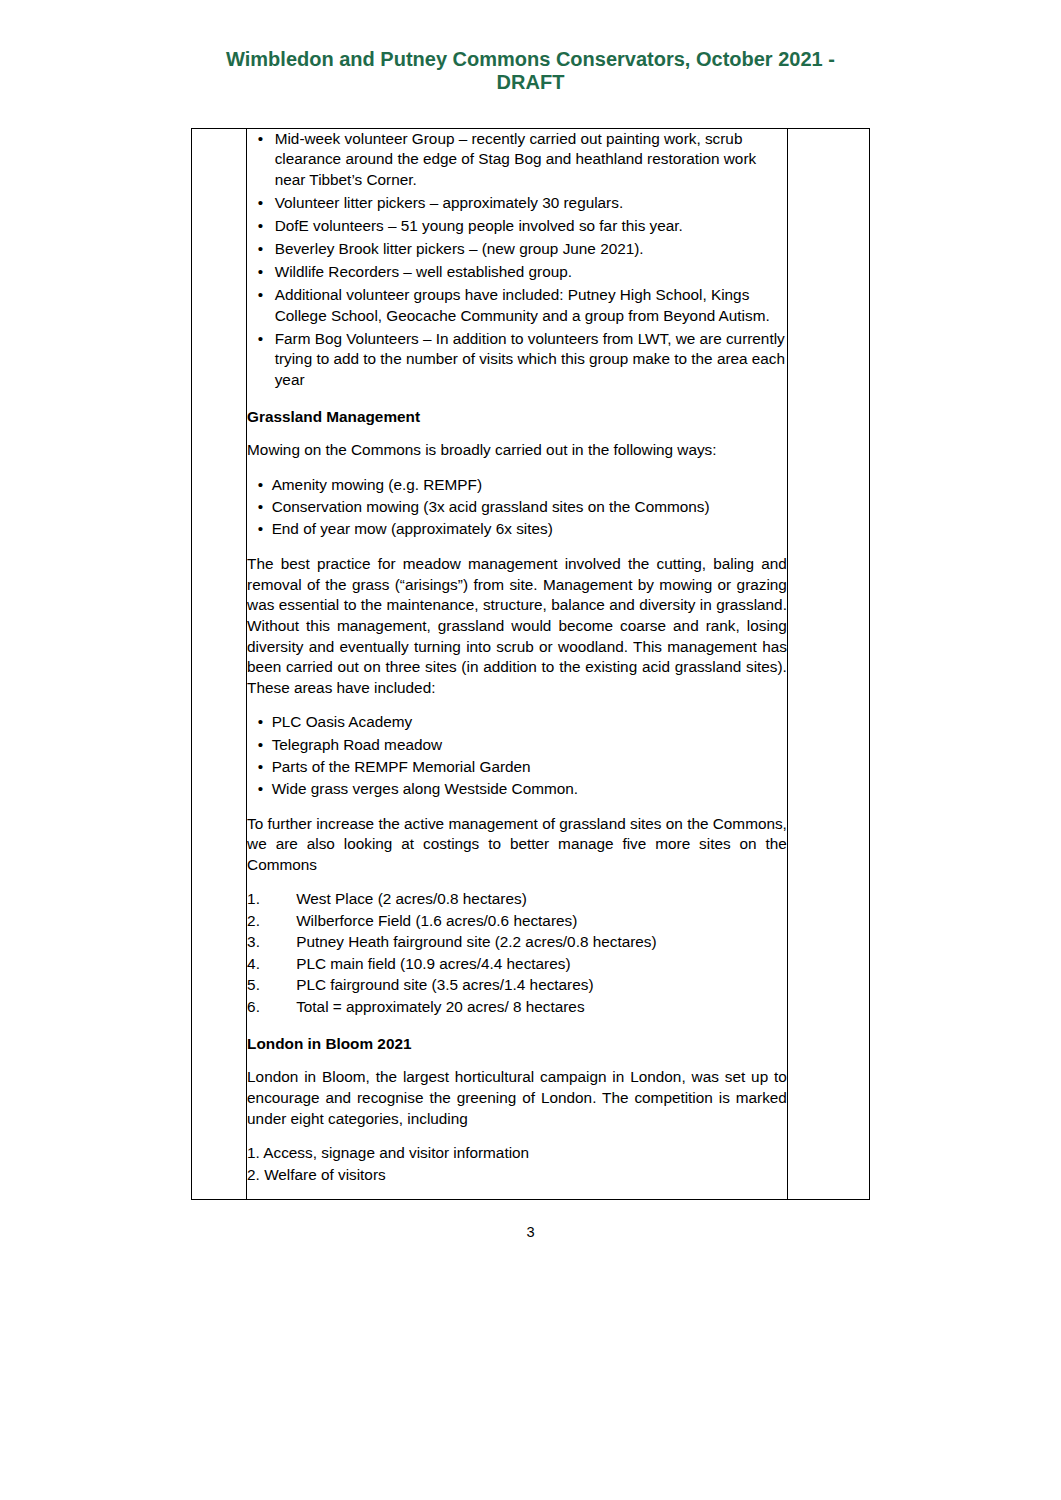Wimbledon and Putney Commons Conservators, October 2021 - DRAFT
| | Mid-week volunteer Group – recently carried out painting work, scrub clearance around the edge of Stag Bog and heathland restoration work near Tibbet’s Corner. Volunteer litter pickers – approximately 30 regulars. DofE volunteers – 51 young people involved so far this year. Beverley Brook litter pickers – (new group June 2021). Wildlife Recorders – well established group. Additional volunteer groups have included: Putney High School, Kings College School, Geocache Community and a group from Beyond Autism. Farm Bog Volunteers – In addition to volunteers from LWT, we are currently trying to add to the number of visits which this group make to the area each year Grassland Management Mowing on the Commons is broadly carried out in the following ways: Amenity mowing (e.g. REMPF) Conservation mowing (3x acid grassland sites on the Commons) End of year mow (approximately 6x sites) The best practice for meadow management involved the cutting, baling and removal of the grass (“arisings”) from site. Management by mowing or grazing was essential to the maintenance, structure, balance and diversity in grassland. Without this management, grassland would become coarse and rank, losing diversity and eventually turning into scrub or woodland. This management has been carried out on three sites (in addition to the existing acid grassland sites). These areas have included: PLC Oasis Academy Telegraph Road meadow Parts of the REMPF Memorial Garden Wide grass verges along Westside Common. To further increase the active management of grassland sites on the Commons, we are also looking at costings to better manage five more sites on the Commons West Place (2 acres/0.8 hectares) Wilberforce Field (1.6 acres/0.6 hectares) Putney Heath fairground site (2.2 acres/0.8 hectares) PLC main field (10.9 acres/4.4 hectares) PLC fairground site (3.5 acres/1.4 hectares) Total = approximately 20 acres/ 8 hectares London in Bloom 2021 London in Bloom, the largest horticultural campaign in London, was set up to encourage and recognise the greening of London. The competition is marked under eight categories, including 1. Access, signage and visitor information 2. Welfare of visitors | |
3